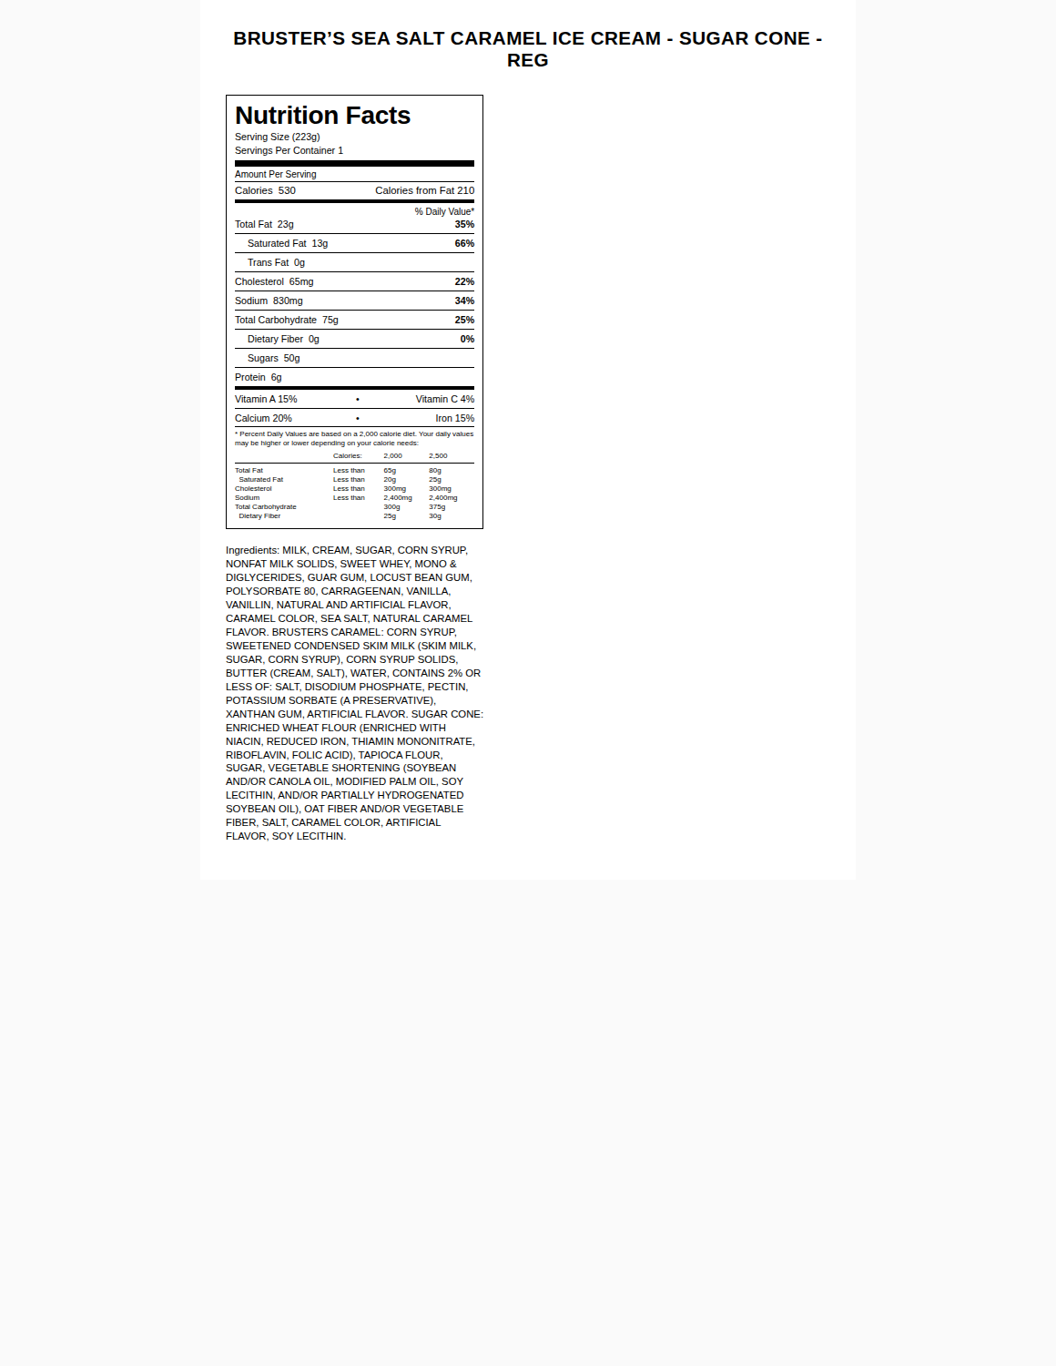BRUSTER’S SEA SALT CARAMEL ICE CREAM - SUGAR CONE - REG
Nutrition Facts
Serving Size (223g)
Servings Per Container 1
Amount Per Serving
| Calories 530 | Calories from Fat 210 |
| % Daily Value* |
| Total Fat 23g | 35% |
| Saturated Fat 13g | 66% |
| Trans Fat 0g | |
| Cholesterol 65mg | 22% |
| Sodium 830mg | 34% |
| Total Carbohydrate 75g | 25% |
| Dietary Fiber 0g | 0% |
| Sugars 50g | |
| Protein 6g | |
| Vitamin A 15% | • | Vitamin C 4% |
| Calcium 20% | • | Iron 15% |
* Percent Daily Values are based on a 2,000 calorie diet. Your daily values may be higher or lower depending on your calorie needs:
| | Calories: | 2,000 | 2,500 |
| Total Fat | Less than | 65g | 80g |
| Saturated Fat | Less than | 20g | 25g |
| Cholesterol | Less than | 300mg | 300mg |
| Sodium | Less than | 2,400mg | 2,400mg |
| Total Carbohydrate | | 300g | 375g |
| Dietary Fiber | | 25g | 30g |
Ingredients: MILK, CREAM, SUGAR, CORN SYRUP, NONFAT MILK SOLIDS, SWEET WHEY, MONO & DIGLYCERIDES, GUAR GUM, LOCUST BEAN GUM, POLYSORBATE 80, CARRAGEENAN, VANILLA, VANILLIN, NATURAL AND ARTIFICIAL FLAVOR, CARAMEL COLOR, SEA SALT, NATURAL CARAMEL FLAVOR. BRUSTERS CARAMEL: CORN SYRUP, SWEETENED CONDENSED SKIM MILK (SKIM MILK, SUGAR, CORN SYRUP), CORN SYRUP SOLIDS, BUTTER (CREAM, SALT), WATER, CONTAINS 2% OR LESS OF: SALT, DISODIUM PHOSPHATE, PECTIN, POTASSIUM SORBATE (A PRESERVATIVE), XANTHAN GUM, ARTIFICIAL FLAVOR. SUGAR CONE: ENRICHED WHEAT FLOUR (ENRICHED WITH NIACIN, REDUCED IRON, THIAMIN MONONITRATE, RIBOFLAVIN, FOLIC ACID), TAPIOCA FLOUR, SUGAR, VEGETABLE SHORTENING (SOYBEAN AND/OR CANOLA OIL, MODIFIED PALM OIL, SOY LECITHIN, AND/OR PARTIALLY HYDROGENATED SOYBEAN OIL), OAT FIBER AND/OR VEGETABLE FIBER, SALT, CARAMEL COLOR, ARTIFICIAL FLAVOR, SOY LECITHIN.